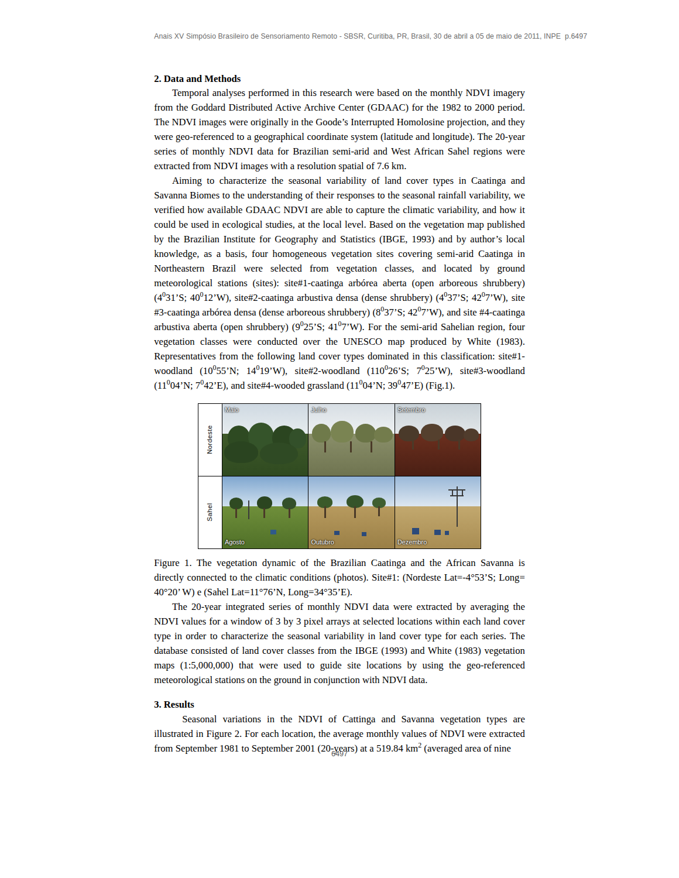Anais XV Simpósio Brasileiro de Sensoriamento Remoto - SBSR, Curitiba, PR, Brasil, 30 de abril a 05 de maio de 2011, INPE p.6497
2. Data and Methods
Temporal analyses performed in this research were based on the monthly NDVI imagery from the Goddard Distributed Active Archive Center (GDAAC) for the 1982 to 2000 period. The NDVI images were originally in the Goode’s Interrupted Homolosine projection, and they were geo-referenced to a geographical coordinate system (latitude and longitude). The 20-year series of monthly NDVI data for Brazilian semi-arid and West African Sahel regions were extracted from NDVI images with a resolution spatial of 7.6 km.
Aiming to characterize the seasonal variability of land cover types in Caatinga and Savanna Biomes to the understanding of their responses to the seasonal rainfall variability, we verified how available GDAAC NDVI are able to capture the climatic variability, and how it could be used in ecological studies, at the local level. Based on the vegetation map published by the Brazilian Institute for Geography and Statistics (IBGE, 1993) and by author’s local knowledge, as a basis, four homogeneous vegetation sites covering semi-arid Caatinga in Northeastern Brazil were selected from vegetation classes, and located by ground meteorological stations (sites): site#1-caatinga arbórea aberta (open arboreous shrubbery) (4031’S; 40012’W), site#2-caatinga arbustiva densa (dense shrubbery) (4037’S; 4207’W), site #3-caatinga arbórea densa (dense arboreous shrubbery) (8037’S; 4207’W), and site #4-caatinga arbustiva aberta (open shrubbery) (9025’S; 4107’W). For the semi-arid Sahelian region, four vegetation classes were conducted over the UNESCO map produced by White (1983). Representatives from the following land cover types dominated in this classification: site#1-woodland (10055’N; 14019’W), site#2-woodland (110026’S; 7025’W), site#3-woodland (11004’N; 7042’E), and site#4-wooded grassland (11004’N; 39047’E) (Fig.1).
Nordeste
Maio
Julho
Setembro
Sahel
Agosto
Outubro
Dezembro
Figure 1. The vegetation dynamic of the Brazilian Caatinga and the African Savanna is directly connected to the climatic conditions (photos). Site#1: (Nordeste Lat=-4°53’S; Long= 40°20’ W) e (Sahel Lat=11°76’N, Long=34°35’E).
The 20-year integrated series of monthly NDVI data were extracted by averaging the NDVI values for a window of 3 by 3 pixel arrays at selected locations within each land cover type in order to characterize the seasonal variability in land cover type for each series. The database consisted of land cover classes from the IBGE (1993) and White (1983) vegetation maps (1:5,000,000) that were used to guide site locations by using the geo-referenced meteorological stations on the ground in conjunction with NDVI data.
3. Results
Seasonal variations in the NDVI of Cattinga and Savanna vegetation types are illustrated in Figure 2. For each location, the average monthly values of NDVI were extracted from September 1981 to September 2001 (20-years) at a 519.84 km2 (averaged area of nine
6497